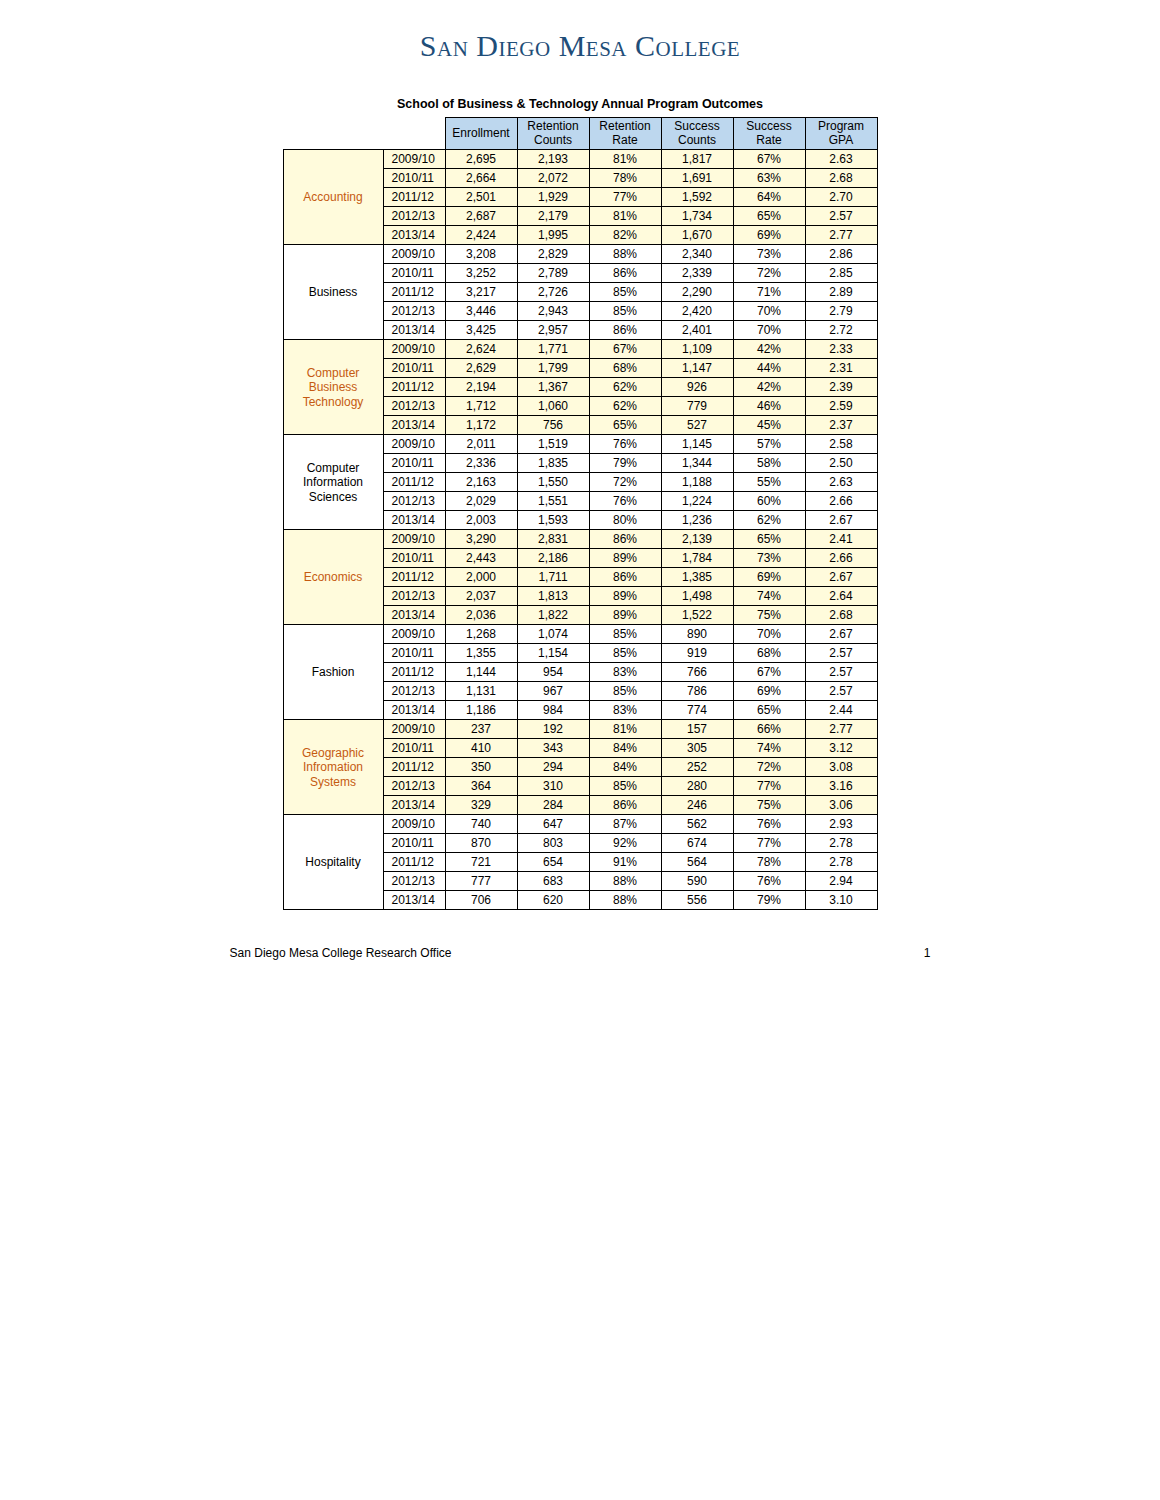San Diego Mesa College
School of Business & Technology Annual Program Outcomes
| | Enrollment | Retention Counts | Retention Rate | Success Counts | Success Rate | Program GPA |
| --- | --- | --- | --- | --- | --- | --- |
| Accounting | 2009/10 | 2,695 | 2,193 | 81% | 1,817 | 67% | 2.63 |
| 2010/11 | 2,664 | 2,072 | 78% | 1,691 | 63% | 2.68 |
| 2011/12 | 2,501 | 1,929 | 77% | 1,592 | 64% | 2.70 |
| 2012/13 | 2,687 | 2,179 | 81% | 1,734 | 65% | 2.57 |
| 2013/14 | 2,424 | 1,995 | 82% | 1,670 | 69% | 2.77 |
| Business | 2009/10 | 3,208 | 2,829 | 88% | 2,340 | 73% | 2.86 |
| 2010/11 | 3,252 | 2,789 | 86% | 2,339 | 72% | 2.85 |
| 2011/12 | 3,217 | 2,726 | 85% | 2,290 | 71% | 2.89 |
| 2012/13 | 3,446 | 2,943 | 85% | 2,420 | 70% | 2.79 |
| 2013/14 | 3,425 | 2,957 | 86% | 2,401 | 70% | 2.72 |
| Computer Business Technology | 2009/10 | 2,624 | 1,771 | 67% | 1,109 | 42% | 2.33 |
| 2010/11 | 2,629 | 1,799 | 68% | 1,147 | 44% | 2.31 |
| 2011/12 | 2,194 | 1,367 | 62% | 926 | 42% | 2.39 |
| 2012/13 | 1,712 | 1,060 | 62% | 779 | 46% | 2.59 |
| 2013/14 | 1,172 | 756 | 65% | 527 | 45% | 2.37 |
| Computer Information Sciences | 2009/10 | 2,011 | 1,519 | 76% | 1,145 | 57% | 2.58 |
| 2010/11 | 2,336 | 1,835 | 79% | 1,344 | 58% | 2.50 |
| 2011/12 | 2,163 | 1,550 | 72% | 1,188 | 55% | 2.63 |
| 2012/13 | 2,029 | 1,551 | 76% | 1,224 | 60% | 2.66 |
| 2013/14 | 2,003 | 1,593 | 80% | 1,236 | 62% | 2.67 |
| Economics | 2009/10 | 3,290 | 2,831 | 86% | 2,139 | 65% | 2.41 |
| 2010/11 | 2,443 | 2,186 | 89% | 1,784 | 73% | 2.66 |
| 2011/12 | 2,000 | 1,711 | 86% | 1,385 | 69% | 2.67 |
| 2012/13 | 2,037 | 1,813 | 89% | 1,498 | 74% | 2.64 |
| 2013/14 | 2,036 | 1,822 | 89% | 1,522 | 75% | 2.68 |
| Fashion | 2009/10 | 1,268 | 1,074 | 85% | 890 | 70% | 2.67 |
| 2010/11 | 1,355 | 1,154 | 85% | 919 | 68% | 2.57 |
| 2011/12 | 1,144 | 954 | 83% | 766 | 67% | 2.57 |
| 2012/13 | 1,131 | 967 | 85% | 786 | 69% | 2.57 |
| 2013/14 | 1,186 | 984 | 83% | 774 | 65% | 2.44 |
| Geographic Infromation Systems | 2009/10 | 237 | 192 | 81% | 157 | 66% | 2.77 |
| 2010/11 | 410 | 343 | 84% | 305 | 74% | 3.12 |
| 2011/12 | 350 | 294 | 84% | 252 | 72% | 3.08 |
| 2012/13 | 364 | 310 | 85% | 280 | 77% | 3.16 |
| 2013/14 | 329 | 284 | 86% | 246 | 75% | 3.06 |
| Hospitality | 2009/10 | 740 | 647 | 87% | 562 | 76% | 2.93 |
| 2010/11 | 870 | 803 | 92% | 674 | 77% | 2.78 |
| 2011/12 | 721 | 654 | 91% | 564 | 78% | 2.78 |
| 2012/13 | 777 | 683 | 88% | 590 | 76% | 2.94 |
| 2013/14 | 706 | 620 | 88% | 556 | 79% | 3.10 |
San Diego Mesa College Research Office 1